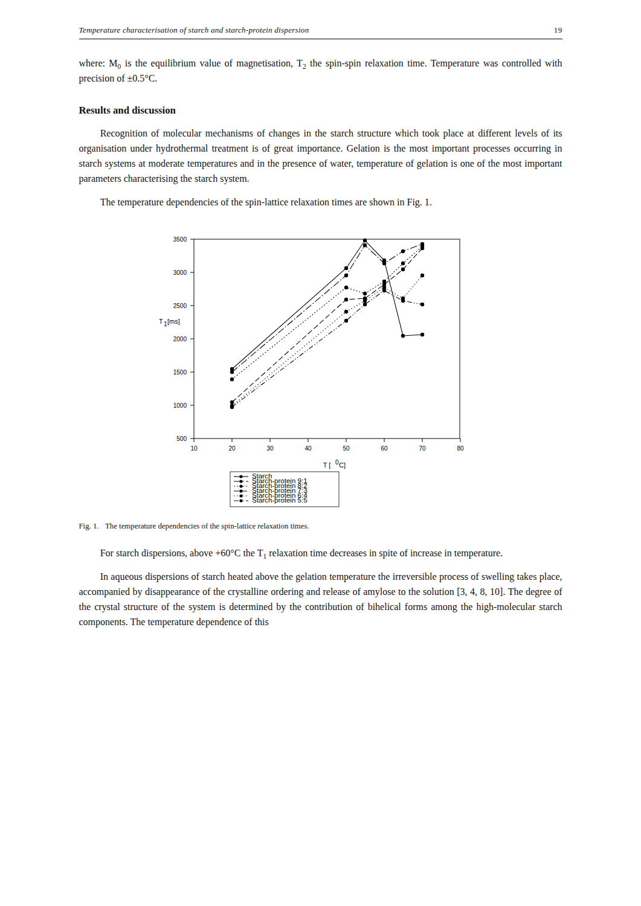Temperature characterisation of starch and starch-protein dispersion 19
where: M0 is the equilibrium value of magnetisation, T2 the spin-spin relaxation time. Temperature was controlled with precision of ±0.5°C.
Results and discussion
Recognition of molecular mechanisms of changes in the starch structure which took place at different levels of its organisation under hydrothermal treatment is of great importance. Gelation is the most important processes occurring in starch systems at moderate temperatures and in the presence of water, temperature of gelation is one of the most important parameters characterising the starch system.
The temperature dependencies of the spin-lattice relaxation times are shown in Fig. 1.
3500 3000 2500 2000 1500 1000 500 T 1 [ms] 10 20 30 40 50 60 70 80 T [ 0 C] Starch Starch-protein 9:1 Starch-protein 8:2 Starch-protein 7:3 Starch-protein 6:4 Starch-protein 5:5
Fig. 1. The temperature dependencies of the spin-lattice relaxation times.
For starch dispersions, above +60°C the T1 relaxation time decreases in spite of increase in temperature.
In aqueous dispersions of starch heated above the gelation temperature the irreversible process of swelling takes place, accompanied by disappearance of the crystalline ordering and release of amylose to the solution [3, 4, 8, 10]. The degree of the crystal structure of the system is determined by the contribution of bihelical forms among the high-molecular starch components. The temperature dependence of this